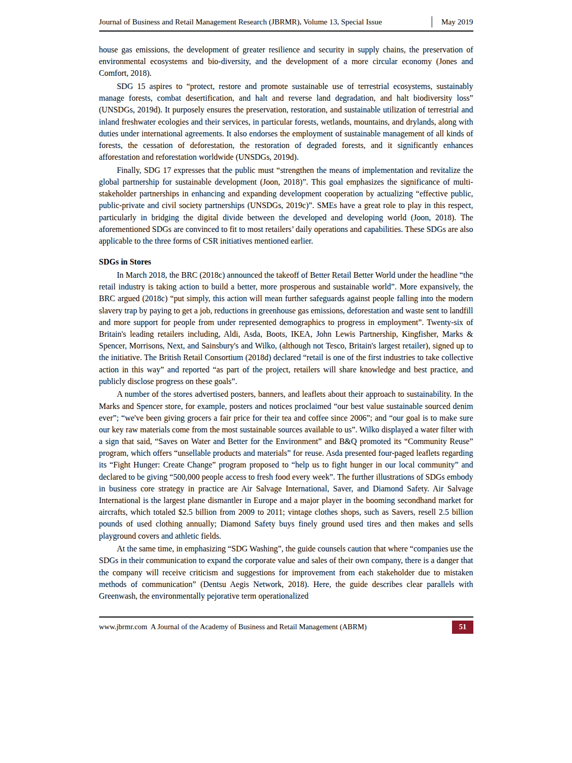Journal of Business and Retail Management Research (JBRMR), Volume 13, Special Issue
May 2019
house gas emissions, the development of greater resilience and security in supply chains, the preservation of environmental ecosystems and bio-diversity, and the development of a more circular economy (Jones and Comfort, 2018).
SDG 15 aspires to “protect, restore and promote sustainable use of terrestrial ecosystems, sustainably manage forests, combat desertification, and halt and reverse land degradation, and halt biodiversity loss” (UNSDGs, 2019d). It purposely ensures the preservation, restoration, and sustainable utilization of terrestrial and inland freshwater ecologies and their services, in particular forests, wetlands, mountains, and drylands, along with duties under international agreements. It also endorses the employment of sustainable management of all kinds of forests, the cessation of deforestation, the restoration of degraded forests, and it significantly enhances afforestation and reforestation worldwide (UNSDGs, 2019d).
Finally, SDG 17 expresses that the public must “strengthen the means of implementation and revitalize the global partnership for sustainable development (Joon, 2018)”. This goal emphasizes the significance of multi-stakeholder partnerships in enhancing and expanding development cooperation by actualizing “effective public, public-private and civil society partnerships (UNSDGs, 2019c)”. SMEs have a great role to play in this respect, particularly in bridging the digital divide between the developed and developing world (Joon, 2018). The aforementioned SDGs are convinced to fit to most retailers’ daily operations and capabilities. These SDGs are also applicable to the three forms of CSR initiatives mentioned earlier.
SDGs in Stores
In March 2018, the BRC (2018c) announced the takeoff of Better Retail Better World under the headline “the retail industry is taking action to build a better, more prosperous and sustainable world”. More expansively, the BRC argued (2018c) “put simply, this action will mean further safeguards against people falling into the modern slavery trap by paying to get a job, reductions in greenhouse gas emissions, deforestation and waste sent to landfill and more support for people from under represented demographics to progress in employment”. Twenty-six of Britain's leading retailers including, Aldi, Asda, Boots, IKEA, John Lewis Partnership, Kingfisher, Marks & Spencer, Morrisons, Next, and Sainsbury's and Wilko, (although not Tesco, Britain's largest retailer), signed up to the initiative. The British Retail Consortium (2018d) declared “retail is one of the first industries to take collective action in this way” and reported “as part of the project, retailers will share knowledge and best practice, and publicly disclose progress on these goals”.
A number of the stores advertised posters, banners, and leaflets about their approach to sustainability. In the Marks and Spencer store, for example, posters and notices proclaimed “our best value sustainable sourced denim ever”; “we've been giving grocers a fair price for their tea and coffee since 2006”; and “our goal is to make sure our key raw materials come from the most sustainable sources available to us”. Wilko displayed a water filter with a sign that said, “Saves on Water and Better for the Environment” and B&Q promoted its “Community Reuse” program, which offers “unsellable products and materials” for reuse. Asda presented four-paged leaflets regarding its “Fight Hunger: Create Change” program proposed to “help us to fight hunger in our local community” and declared to be giving “500,000 people access to fresh food every week”. The further illustrations of SDGs embody in business core strategy in practice are Air Salvage International, Saver, and Diamond Safety. Air Salvage International is the largest plane dismantler in Europe and a major player in the booming secondhand market for aircrafts, which totaled $2.5 billion from 2009 to 2011; vintage clothes shops, such as Savers, resell 2.5 billion pounds of used clothing annually; Diamond Safety buys finely ground used tires and then makes and sells playground covers and athletic fields.
At the same time, in emphasizing “SDG Washing”, the guide counsels caution that where “companies use the SDGs in their communication to expand the corporate value and sales of their own company, there is a danger that the company will receive criticism and suggestions for improvement from each stakeholder due to mistaken methods of communication” (Dentsu Aegis Network, 2018). Here, the guide describes clear parallels with Greenwash, the environmentally pejorative term operationalized
www.jbrmr.com A Journal of the Academy of Business and Retail Management (ABRM)
51